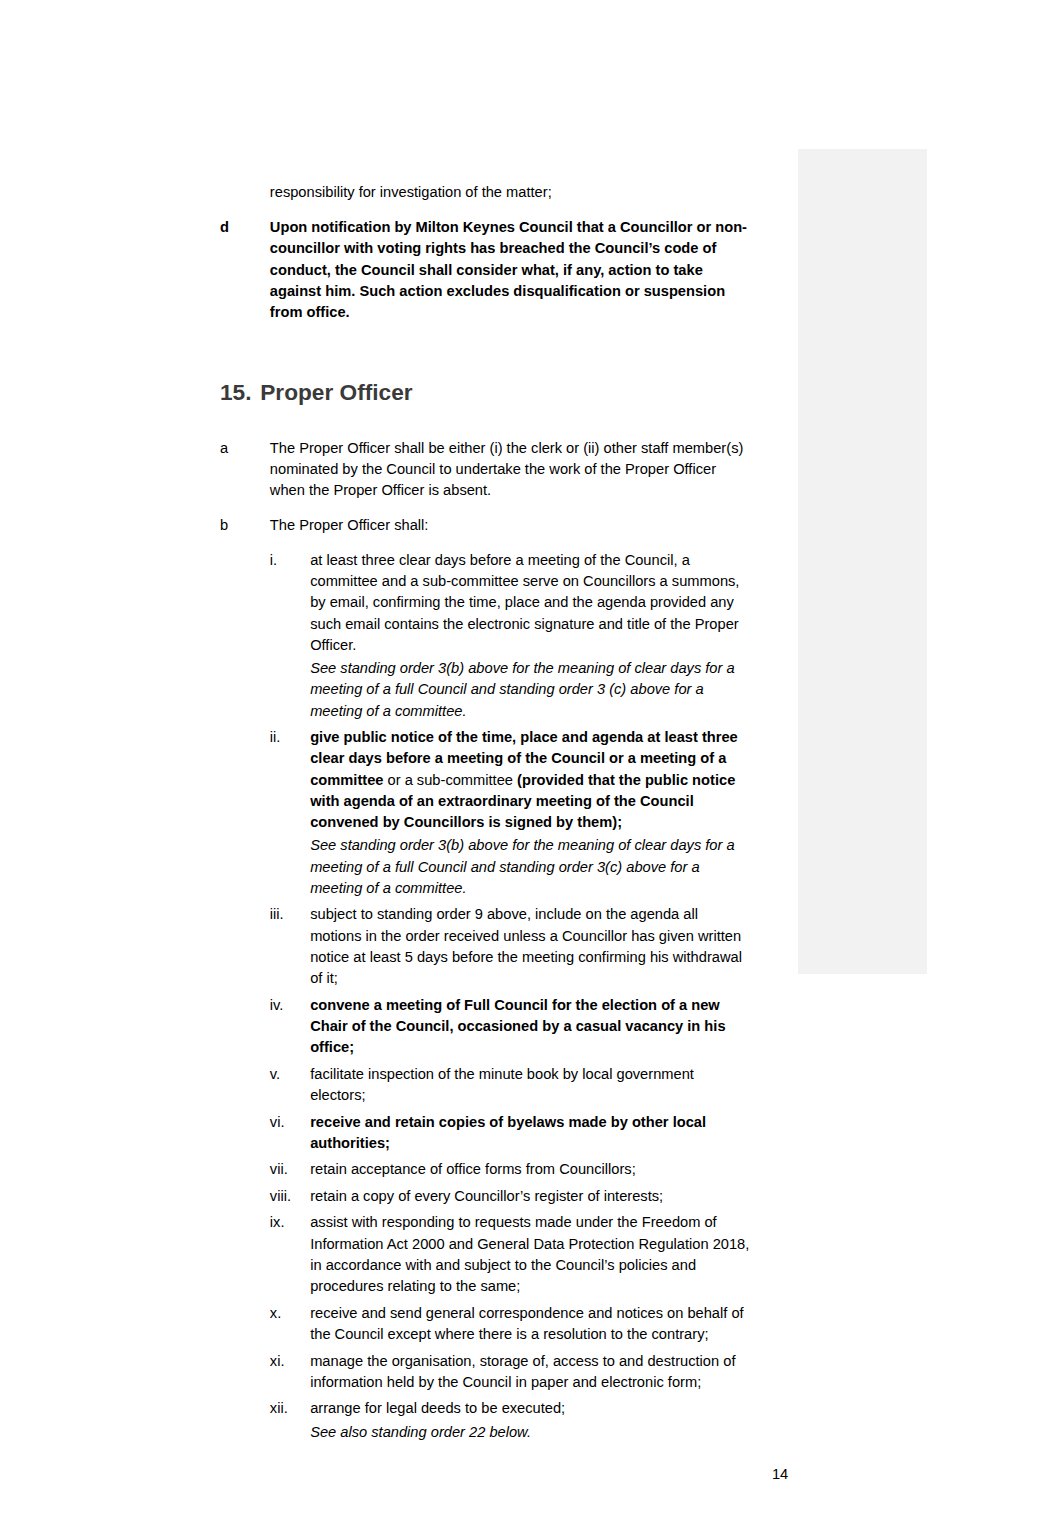responsibility for investigation of the matter;
d
Upon notification by Milton Keynes Council that a Councillor or non-councillor with voting rights has breached the Council’s code of conduct, the Council shall consider what, if any, action to take against him. Such action excludes disqualification or suspension from office.
15. Proper Officer
a
The Proper Officer shall be either (i) the clerk or (ii) other staff member(s) nominated by the Council to undertake the work of the Proper Officer when the Proper Officer is absent.
b
The Proper Officer shall:
i. at least three clear days before a meeting of the Council, a committee and a sub-committee serve on Councillors a summons, by email, confirming the time, place and the agenda provided any such email contains the electronic signature and title of the Proper Officer.
See standing order 3(b) above for the meaning of clear days for a meeting of a full Council and standing order 3 (c) above for a meeting of a committee.
ii. give public notice of the time, place and agenda at least three clear days before a meeting of the Council or a meeting of a committee or a sub-committee (provided that the public notice with agenda of an extraordinary meeting of the Council convened by Councillors is signed by them);
See standing order 3(b) above for the meaning of clear days for a meeting of a full Council and standing order 3(c) above for a meeting of a committee.
iii. subject to standing order 9 above, include on the agenda all motions in the order received unless a Councillor has given written notice at least 5 days before the meeting confirming his withdrawal of it;
iv. convene a meeting of Full Council for the election of a new Chair of the Council, occasioned by a casual vacancy in his office;
v. facilitate inspection of the minute book by local government electors;
vi. receive and retain copies of byelaws made by other local authorities;
vii. retain acceptance of office forms from Councillors;
viii. retain a copy of every Councillor’s register of interests;
ix. assist with responding to requests made under the Freedom of Information Act 2000 and General Data Protection Regulation 2018, in accordance with and subject to the Council’s policies and procedures relating to the same;
x. receive and send general correspondence and notices on behalf of the Council except where there is a resolution to the contrary;
xi. manage the organisation, storage of, access to and destruction of information held by the Council in paper and electronic form;
xii. arrange for legal deeds to be executed;
See also standing order 22 below.
14